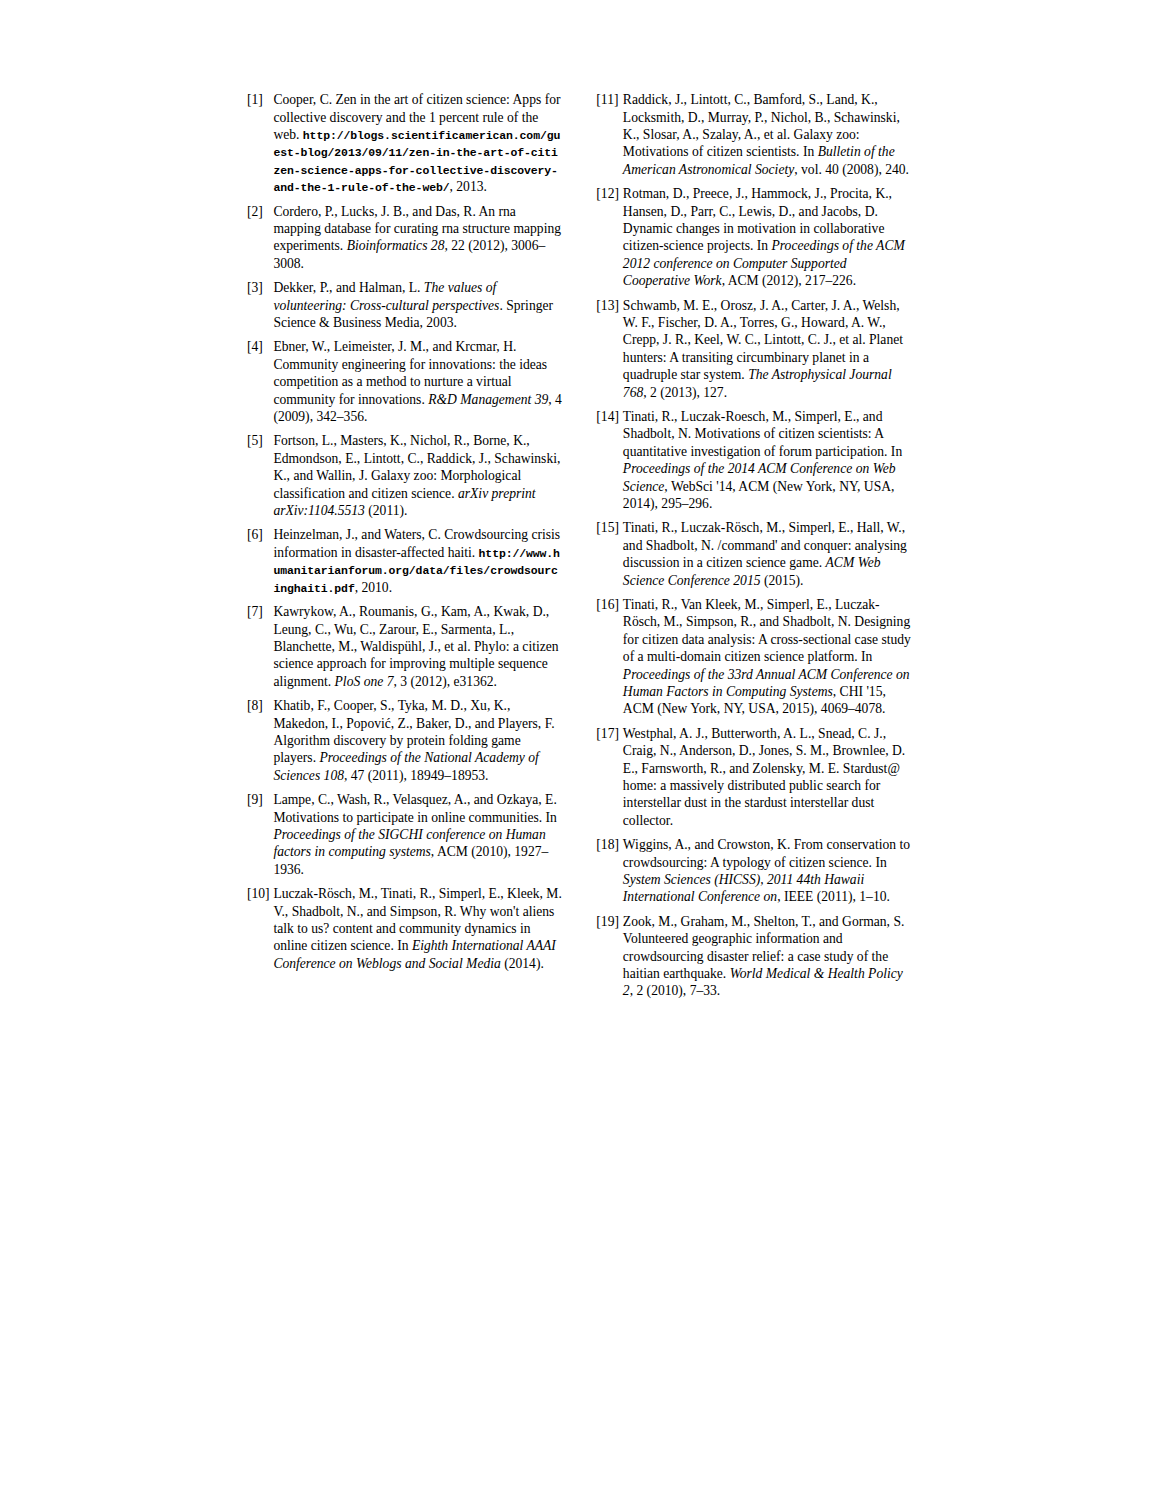[1] Cooper, C. Zen in the art of citizen science: Apps for collective discovery and the 1 percent rule of the web. http://blogs.scientificamerican.com/guest-blog/2013/09/11/zen-in-the-art-of-citizen-science-apps-for-collective-discovery-and-the-1-rule-of-the-web/, 2013.
[2] Cordero, P., Lucks, J. B., and Das, R. An rna mapping database for curating rna structure mapping experiments. Bioinformatics 28, 22 (2012), 3006–3008.
[3] Dekker, P., and Halman, L. The values of volunteering: Cross-cultural perspectives. Springer Science & Business Media, 2003.
[4] Ebner, W., Leimeister, J. M., and Krcmar, H. Community engineering for innovations: the ideas competition as a method to nurture a virtual community for innovations. R&D Management 39, 4 (2009), 342–356.
[5] Fortson, L., Masters, K., Nichol, R., Borne, K., Edmondson, E., Lintott, C., Raddick, J., Schawinski, K., and Wallin, J. Galaxy zoo: Morphological classification and citizen science. arXiv preprint arXiv:1104.5513 (2011).
[6] Heinzelman, J., and Waters, C. Crowdsourcing crisis information in disaster-affected haiti. http://www.humanitarianforum.org/data/files/crowdsourcinghaiti.pdf, 2010.
[7] Kawrykow, A., Roumanis, G., Kam, A., Kwak, D., Leung, C., Wu, C., Zarour, E., Sarmenta, L., Blanchette, M., Waldispühl, J., et al. Phylo: a citizen science approach for improving multiple sequence alignment. PloS one 7, 3 (2012), e31362.
[8] Khatib, F., Cooper, S., Tyka, M. D., Xu, K., Makedon, I., Popović, Z., Baker, D., and Players, F. Algorithm discovery by protein folding game players. Proceedings of the National Academy of Sciences 108, 47 (2011), 18949–18953.
[9] Lampe, C., Wash, R., Velasquez, A., and Ozkaya, E. Motivations to participate in online communities. In Proceedings of the SIGCHI conference on Human factors in computing systems, ACM (2010), 1927–1936.
[10] Luczak-Rösch, M., Tinati, R., Simperl, E., Kleek, M. V., Shadbolt, N., and Simpson, R. Why won't aliens talk to us? content and community dynamics in online citizen science. In Eighth International AAAI Conference on Weblogs and Social Media (2014).
[11] Raddick, J., Lintott, C., Bamford, S., Land, K., Locksmith, D., Murray, P., Nichol, B., Schawinski, K., Slosar, A., Szalay, A., et al. Galaxy zoo: Motivations of citizen scientists. In Bulletin of the American Astronomical Society, vol. 40 (2008), 240.
[12] Rotman, D., Preece, J., Hammock, J., Procita, K., Hansen, D., Parr, C., Lewis, D., and Jacobs, D. Dynamic changes in motivation in collaborative citizen-science projects. In Proceedings of the ACM 2012 conference on Computer Supported Cooperative Work, ACM (2012), 217–226.
[13] Schwamb, M. E., Orosz, J. A., Carter, J. A., Welsh, W. F., Fischer, D. A., Torres, G., Howard, A. W., Crepp, J. R., Keel, W. C., Lintott, C. J., et al. Planet hunters: A transiting circumbinary planet in a quadruple star system. The Astrophysical Journal 768, 2 (2013), 127.
[14] Tinati, R., Luczak-Roesch, M., Simperl, E., and Shadbolt, N. Motivations of citizen scientists: A quantitative investigation of forum participation. In Proceedings of the 2014 ACM Conference on Web Science, WebSci '14, ACM (New York, NY, USA, 2014), 295–296.
[15] Tinati, R., Luczak-Rösch, M., Simperl, E., Hall, W., and Shadbolt, N. /command' and conquer: analysing discussion in a citizen science game. ACM Web Science Conference 2015 (2015).
[16] Tinati, R., Van Kleek, M., Simperl, E., Luczak-Rösch, M., Simpson, R., and Shadbolt, N. Designing for citizen data analysis: A cross-sectional case study of a multi-domain citizen science platform. In Proceedings of the 33rd Annual ACM Conference on Human Factors in Computing Systems, CHI '15, ACM (New York, NY, USA, 2015), 4069–4078.
[17] Westphal, A. J., Butterworth, A. L., Snead, C. J., Craig, N., Anderson, D., Jones, S. M., Brownlee, D. E., Farnsworth, R., and Zolensky, M. E. Stardust@ home: a massively distributed public search for interstellar dust in the stardust interstellar dust collector.
[18] Wiggins, A., and Crowston, K. From conservation to crowdsourcing: A typology of citizen science. In System Sciences (HICSS), 2011 44th Hawaii International Conference on, IEEE (2011), 1–10.
[19] Zook, M., Graham, M., Shelton, T., and Gorman, S. Volunteered geographic information and crowdsourcing disaster relief: a case study of the haitian earthquake. World Medical & Health Policy 2, 2 (2010), 7–33.